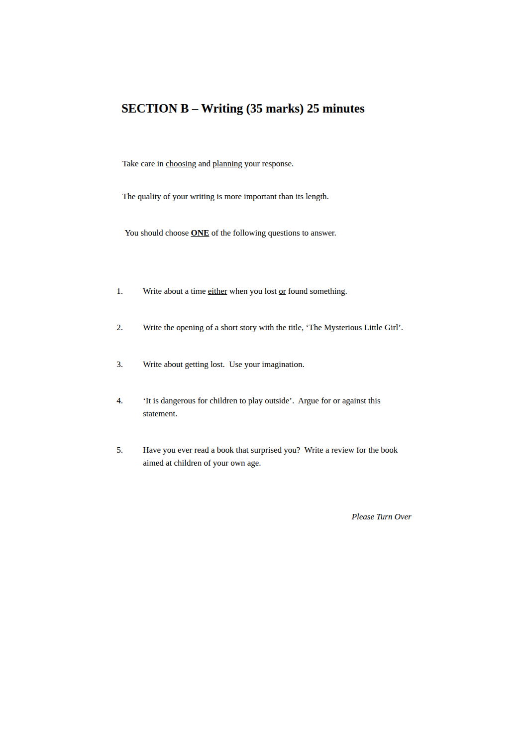SECTION B – Writing (35 marks) 25 minutes
Take care in choosing and planning your response.
The quality of your writing is more important than its length.
You should choose ONE of the following questions to answer.
1. Write about a time either when you lost or found something.
2. Write the opening of a short story with the title, ‘The Mysterious Little Girl’.
3. Write about getting lost. Use your imagination.
4.‘It is dangerous for children to play outside’. Argue for or against this statement.
5. Have you ever read a book that surprised you? Write a review for the book aimed at children of your own age.
Please Turn Over